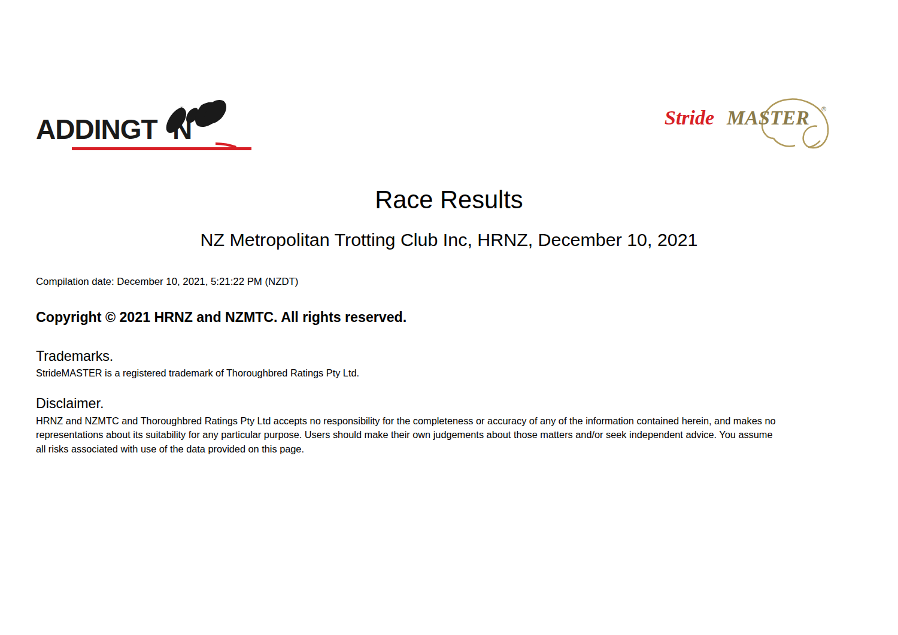ADDINGT N
Stride MASTER ®
Race Results
NZ Metropolitan Trotting Club Inc, HRNZ, December 10, 2021
Compilation date: December 10, 2021, 5:21:22 PM (NZDT)
Copyright © 2021 HRNZ and NZMTC. All rights reserved.
Trademarks.
StrideMASTER is a registered trademark of Thoroughbred Ratings Pty Ltd.
Disclaimer.
HRNZ and NZMTC and Thoroughbred Ratings Pty Ltd accepts no responsibility for the completeness or accuracy of any of the information contained herein, and makes no representations about its suitability for any particular purpose. Users should make their own judgements about those matters and/or seek independent advice. You assume all risks associated with use of the data provided on this page.